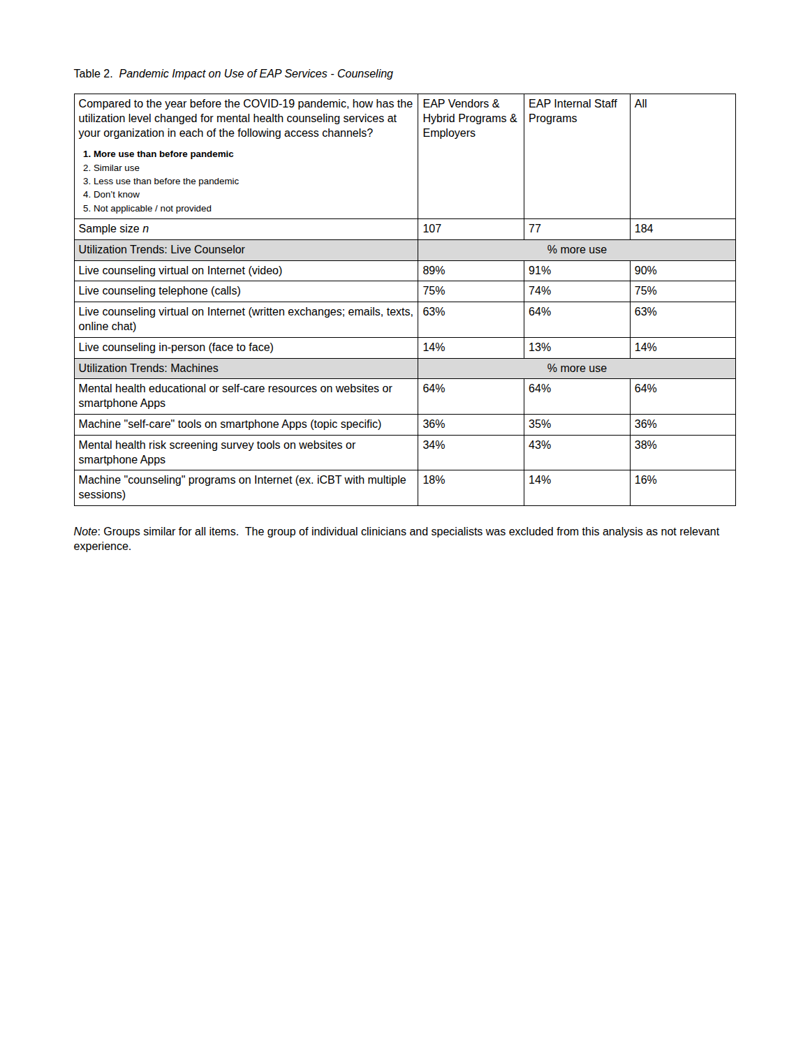Table 2. Pandemic Impact on Use of EAP Services - Counseling
| Compared to the year before the COVID-19 pandemic, how has the utilization level changed for mental health counseling services at your organization in each of the following access channels? More use than before pandemic Similar use Less use than before the pandemic Don’t know Not applicable / not provided | EAP Vendors & Hybrid Programs & Employers | EAP Internal Staff Programs | All |
| Sample size n | 107 | 77 | 184 |
| Utilization Trends: Live Counselor | % more use |
| Live counseling virtual on Internet (video) | 89% | 91% | 90% |
| Live counseling telephone (calls) | 75% | 74% | 75% |
| Live counseling virtual on Internet (written exchanges; emails, texts, online chat) | 63% | 64% | 63% |
| Live counseling in-person (face to face) | 14% | 13% | 14% |
| Utilization Trends: Machines | % more use |
| Mental health educational or self-care resources on websites or smartphone Apps | 64% | 64% | 64% |
| Machine "self-care" tools on smartphone Apps (topic specific) | 36% | 35% | 36% |
| Mental health risk screening survey tools on websites or smartphone Apps | 34% | 43% | 38% |
| Machine "counseling" programs on Internet (ex. iCBT with multiple sessions) | 18% | 14% | 16% |
Note: Groups similar for all items. The group of individual clinicians and specialists was excluded from this analysis as not relevant experience.